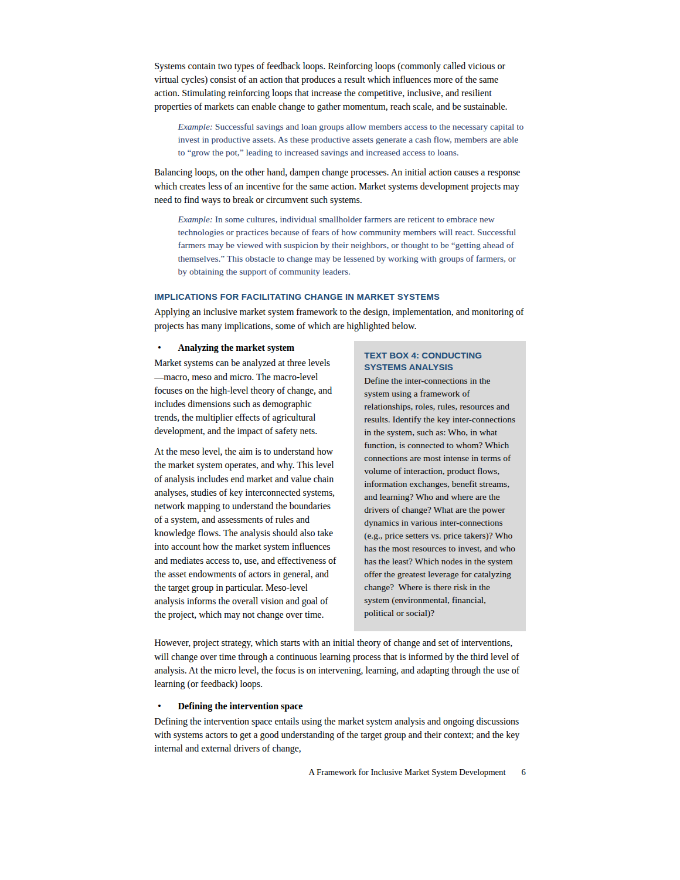Systems contain two types of feedback loops. Reinforcing loops (commonly called vicious or virtual cycles) consist of an action that produces a result which influences more of the same action. Stimulating reinforcing loops that increase the competitive, inclusive, and resilient properties of markets can enable change to gather momentum, reach scale, and be sustainable.
Example: Successful savings and loan groups allow members access to the necessary capital to invest in productive assets. As these productive assets generate a cash flow, members are able to “grow the pot,” leading to increased savings and increased access to loans.
Balancing loops, on the other hand, dampen change processes. An initial action causes a response which creates less of an incentive for the same action. Market systems development projects may need to find ways to break or circumvent such systems.
Example: In some cultures, individual smallholder farmers are reticent to embrace new technologies or practices because of fears of how community members will react. Successful farmers may be viewed with suspicion by their neighbors, or thought to be “getting ahead of themselves.” This obstacle to change may be lessened by working with groups of farmers, or by obtaining the support of community leaders.
Implications for Facilitating Change in Market Systems
Applying an inclusive market system framework to the design, implementation, and monitoring of projects has many implications, some of which are highlighted below.
Text Box 4: Conducting Systems Analysis
Define the inter-connections in the system using a framework of relationships, roles, rules, resources and results. Identify the key inter-connections in the system, such as: Who, in what function, is connected to whom? Which connections are most intense in terms of volume of interaction, product flows, information exchanges, benefit streams, and learning? Who and where are the drivers of change? What are the power dynamics in various inter-connections (e.g., price setters vs. price takers)? Who has the most resources to invest, and who has the least? Which nodes in the system offer the greatest leverage for catalyzing change? Where is there risk in the system (environmental, financial, political or social)?
•Analyzing the market system
Market systems can be analyzed at three levels—macro, meso and micro. The macro-level focuses on the high-level theory of change, and includes dimensions such as demographic trends, the multiplier effects of agricultural development, and the impact of safety nets.
At the meso level, the aim is to understand how the market system operates, and why. This level of analysis includes end market and value chain analyses, studies of key interconnected systems, network mapping to understand the boundaries of a system, and assessments of rules and knowledge flows. The analysis should also take into account how the market system influences and mediates access to, use, and effectiveness of the asset endowments of actors in general, and the target group in particular. Meso-level analysis informs the overall vision and goal of the project, which may not change over time.
However, project strategy, which starts with an initial theory of change and set of interventions, will change over time through a continuous learning process that is informed by the third level of analysis. At the micro level, the focus is on intervening, learning, and adapting through the use of learning (or feedback) loops.
•Defining the intervention space
Defining the intervention space entails using the market system analysis and ongoing discussions with systems actors to get a good understanding of the target group and their context; and the key internal and external drivers of change,
A Framework for Inclusive Market System Development6